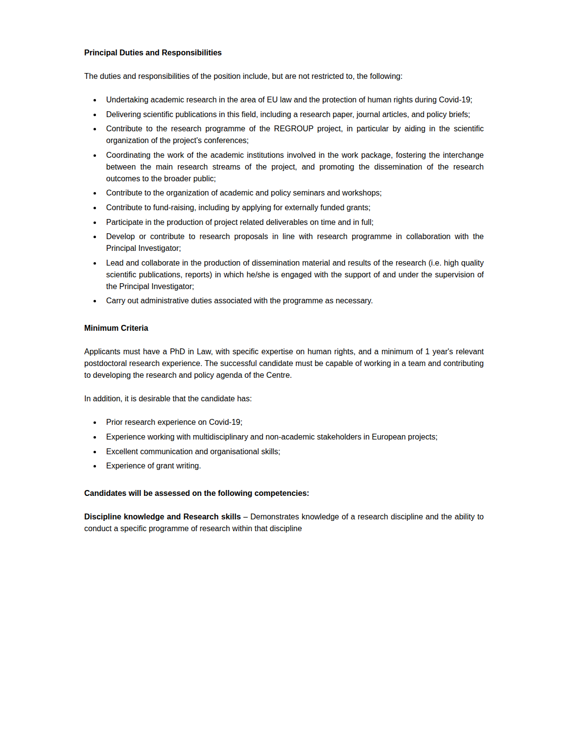Principal Duties and Responsibilities
The duties and responsibilities of the position include, but are not restricted to, the following:
Undertaking academic research in the area of EU law and the protection of human rights during Covid-19;
Delivering scientific publications in this field, including a research paper, journal articles, and policy briefs;
Contribute to the research programme of the REGROUP project, in particular by aiding in the scientific organization of the project's conferences;
Coordinating the work of the academic institutions involved in the work package, fostering the interchange between the main research streams of the project, and promoting the dissemination of the research outcomes to the broader public;
Contribute to the organization of academic and policy seminars and workshops;
Contribute to fund-raising, including by applying for externally funded grants;
Participate in the production of project related deliverables on time and in full;
Develop or contribute to research proposals in line with research programme in collaboration with the Principal Investigator;
Lead and collaborate in the production of dissemination material and results of the research (i.e. high quality scientific publications, reports) in which he/she is engaged with the support of and under the supervision of the Principal Investigator;
Carry out administrative duties associated with the programme as necessary.
Minimum Criteria
Applicants must have a PhD in Law, with specific expertise on human rights, and a minimum of 1 year's relevant postdoctoral research experience. The successful candidate must be capable of working in a team and contributing to developing the research and policy agenda of the Centre.
In addition, it is desirable that the candidate has:
Prior research experience on Covid-19;
Experience working with multidisciplinary and non-academic stakeholders in European projects;
Excellent communication and organisational skills;
Experience of grant writing.
Candidates will be assessed on the following competencies:
Discipline knowledge and Research skills – Demonstrates knowledge of a research discipline and the ability to conduct a specific programme of research within that discipline